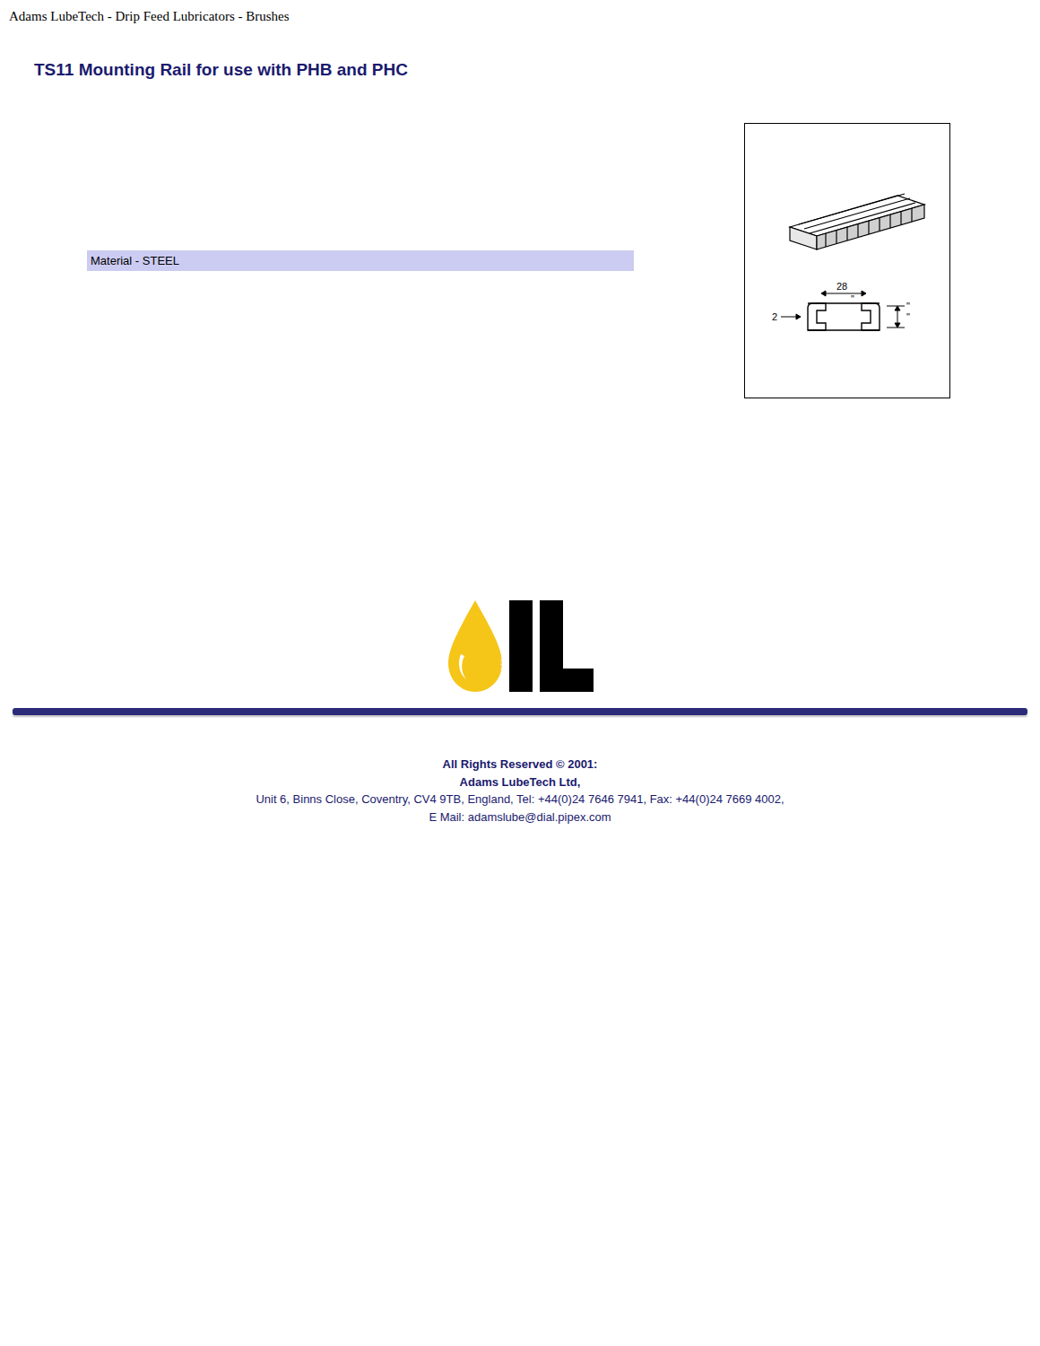Adams LubeTech - Drip Feed Lubricators - Brushes
TS11 Mounting Rail for use with PHB and PHC
Material - STEEL
28 2 " " "
INDUSTRIAL LUBRICANTS (UK)
All Rights Reserved © 2001:
Adams LubeTech Ltd,
Unit 6, Binns Close, Coventry, CV4 9TB, England, Tel: +44(0)24 7646 7941, Fax: +44(0)24 7669 4002,
E Mail: adamslube@dial.pipex.com